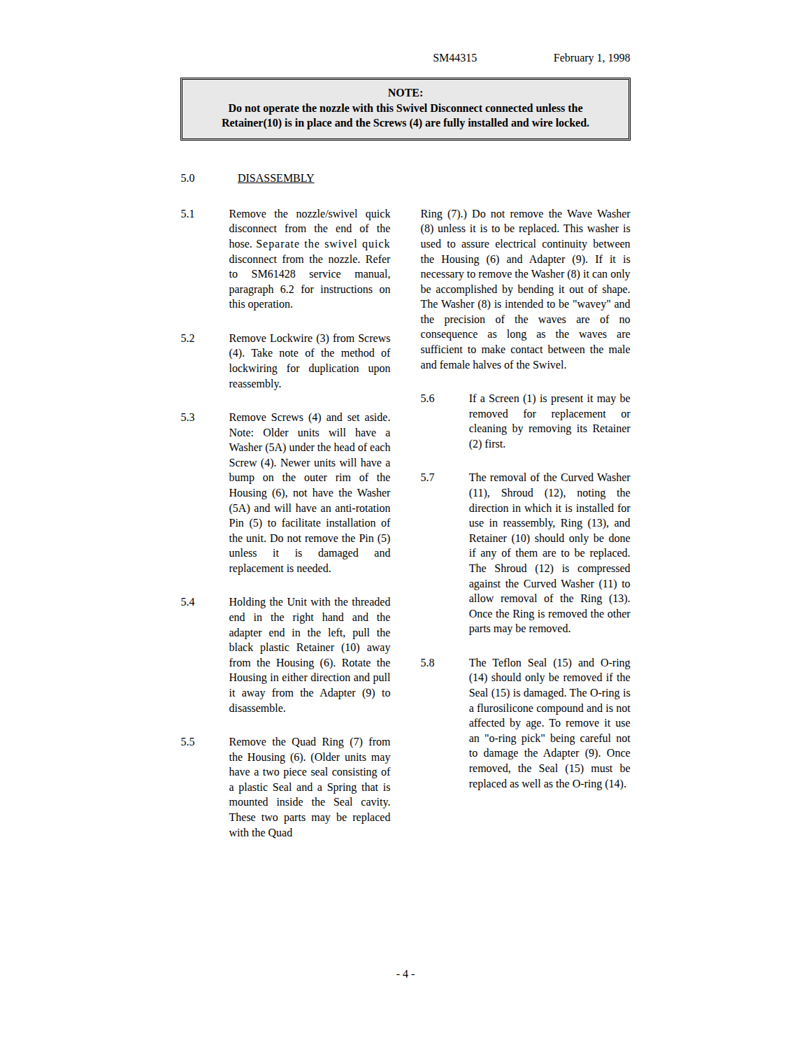SM44315 February 1, 1998
NOTE:
Do not operate the nozzle with this Swivel Disconnect connected unless the
Retainer(10) is in place and the Screws (4) are fully installed and wire locked.
5.0 DISASSEMBLY
5.1
Remove the nozzle/swivel quick disconnect from the end of the hose. Separate the swivel quick disconnect from the nozzle. Refer to SM61428 service manual, paragraph 6.2 for instructions on this operation.
5.2
Remove Lockwire (3) from Screws (4). Take note of the method of lockwiring for duplication upon reassembly.
5.3
Remove Screws (4) and set aside. Note: Older units will have a Washer (5A) under the head of each Screw (4). Newer units will have a bump on the outer rim of the Housing (6), not have the Washer (5A) and will have an anti-rotation Pin (5) to facilitate installation of the unit. Do not remove the Pin (5) unless it is damaged and replacement is needed.
5.4
Holding the Unit with the threaded end in the right hand and the adapter end in the left, pull the black plastic Retainer (10) away from the Housing (6). Rotate the Housing in either direction and pull it away from the Adapter (9) to disassemble.
5.5
Remove the Quad Ring (7) from the Housing (6). (Older units may have a two piece seal consisting of a plastic Seal and a Spring that is mounted inside the Seal cavity. These two parts may be replaced with the Quad
Ring (7).) Do not remove the Wave Washer (8) unless it is to be replaced. This washer is used to assure electrical continuity between the Housing (6) and Adapter (9). If it is necessary to remove the Washer (8) it can only be accomplished by bending it out of shape. The Washer (8) is intended to be "wavey" and the precision of the waves are of no consequence as long as the waves are sufficient to make contact between the male and female halves of the Swivel.
5.6
If a Screen (1) is present it may be removed for replacement or cleaning by removing its Retainer (2) first.
5.7
The removal of the Curved Washer (11), Shroud (12), noting the direction in which it is installed for use in reassembly, Ring (13), and Retainer (10) should only be done if any of them are to be replaced. The Shroud (12) is compressed against the Curved Washer (11) to allow removal of the Ring (13). Once the Ring is removed the other parts may be removed.
5.8
The Teflon Seal (15) and O-ring (14) should only be removed if the Seal (15) is damaged. The O-ring is a flurosilicone compound and is not affected by age. To remove it use an "o-ring pick" being careful not to damage the Adapter (9). Once removed, the Seal (15) must be replaced as well as the O-ring (14).
- 4 -